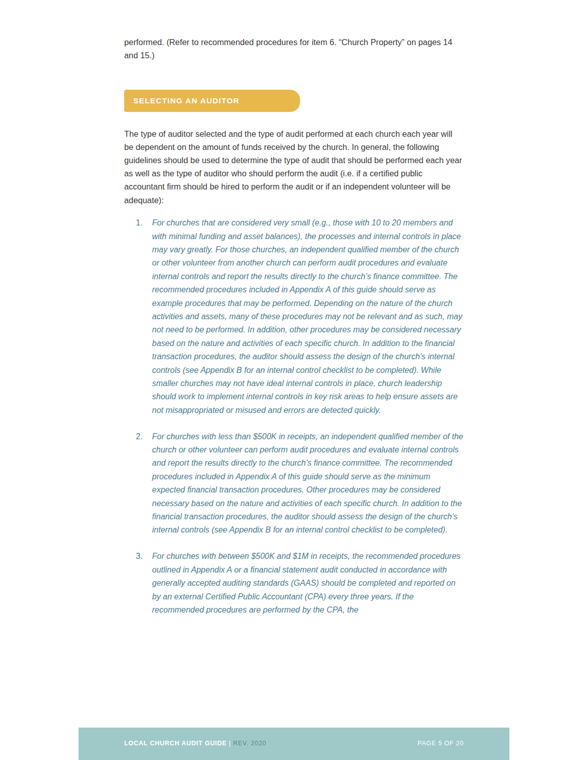performed. (Refer to recommended procedures for item 6. “Church Property” on pages 14 and 15.)
Selecting an Auditor
The type of auditor selected and the type of audit performed at each church each year will be dependent on the amount of funds received by the church. In general, the following guidelines should be used to determine the type of audit that should be performed each year as well as the type of auditor who should perform the audit (i.e. if a certified public accountant firm should be hired to perform the audit or if an independent volunteer will be adequate):
For churches that are considered very small (e.g., those with 10 to 20 members and with minimal funding and asset balances), the processes and internal controls in place may vary greatly. For those churches, an independent qualified member of the church or other volunteer from another church can perform audit procedures and evaluate internal controls and report the results directly to the church’s finance committee. The recommended procedures included in Appendix A of this guide should serve as example procedures that may be performed. Depending on the nature of the church activities and assets, many of these procedures may not be relevant and as such, may not need to be performed. In addition, other procedures may be considered necessary based on the nature and activities of each specific church. In addition to the financial transaction procedures, the auditor should assess the design of the church’s internal controls (see Appendix B for an internal control checklist to be completed). While smaller churches may not have ideal internal controls in place, church leadership should work to implement internal controls in key risk areas to help ensure assets are not misappropriated or misused and errors are detected quickly.
For churches with less than $500K in receipts, an independent qualified member of the church or other volunteer can perform audit procedures and evaluate internal controls and report the results directly to the church’s finance committee. The recommended procedures included in Appendix A of this guide should serve as the minimum expected financial transaction procedures. Other procedures may be considered necessary based on the nature and activities of each specific church. In addition to the financial transaction procedures, the auditor should assess the design of the church’s internal controls (see Appendix B for an internal control checklist to be completed).
For churches with between $500K and $1M in receipts, the recommended procedures outlined in Appendix A or a financial statement audit conducted in accordance with generally accepted auditing standards (GAAS) should be completed and reported on by an external Certified Public Accountant (CPA) every three years. If the recommended procedures are performed by the CPA, the
LOCAL CHURCH AUDIT GUIDE | REV. 2020
Page 5 of 20